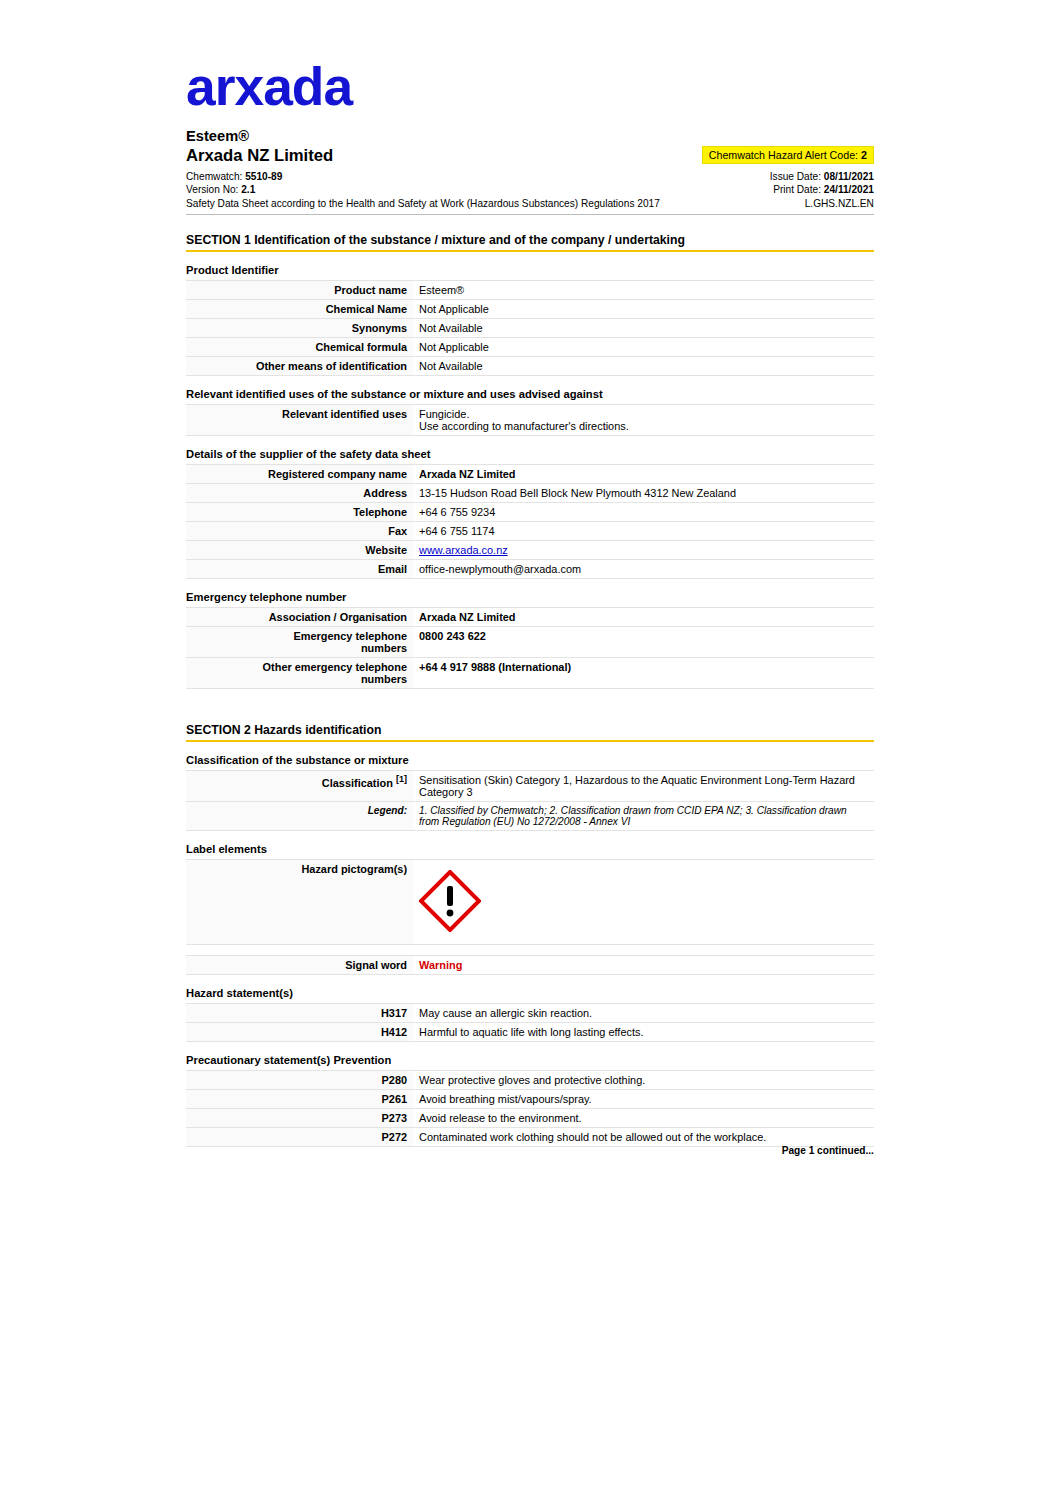arxada
Esteem®
Arxada NZ Limited
Chemwatch Hazard Alert Code: 2
Chemwatch: 5510-89
Version No: 2.1
Safety Data Sheet according to the Health and Safety at Work (Hazardous Substances) Regulations 2017
Issue Date: 08/11/2021
Print Date: 24/11/2021
L.GHS.NZL.EN
SECTION 1 Identification of the substance / mixture and of the company / undertaking
Product Identifier
| Product name | Esteem® |
| Chemical Name | Not Applicable |
| Synonyms | Not Available |
| Chemical formula | Not Applicable |
| Other means of identification | Not Available |
Relevant identified uses of the substance or mixture and uses advised against
| Relevant identified uses | Fungicide. Use according to manufacturer's directions. |
Details of the supplier of the safety data sheet
| Registered company name | Arxada NZ Limited |
| Address | 13-15 Hudson Road Bell Block New Plymouth 4312 New Zealand |
| Telephone | +64 6 755 9234 |
| Fax | +64 6 755 1174 |
| Website | www.arxada.co.nz |
| Email | office-newplymouth@arxada.com |
Emergency telephone number
| Association / Organisation | Arxada NZ Limited |
| Emergency telephone numbers | 0800 243 622 |
| Other emergency telephone numbers | +64 4 917 9888 (International) |
SECTION 2 Hazards identification
Classification of the substance or mixture
| Classification [1] | Sensitisation (Skin) Category 1, Hazardous to the Aquatic Environment Long-Term Hazard Category 3 |
| Legend: | 1. Classified by Chemwatch; 2. Classification drawn from CCID EPA NZ; 3. Classification drawn from Regulation (EU) No 1272/2008 - Annex VI |
Label elements
| Hazard pictogram(s) | |
| Signal word | Warning |
Hazard statement(s)
| H317 | May cause an allergic skin reaction. |
| H412 | Harmful to aquatic life with long lasting effects. |
Precautionary statement(s) Prevention
| P280 | Wear protective gloves and protective clothing. |
| P261 | Avoid breathing mist/vapours/spray. |
| P273 | Avoid release to the environment. |
| P272 | Contaminated work clothing should not be allowed out of the workplace. |
Page 1 continued...